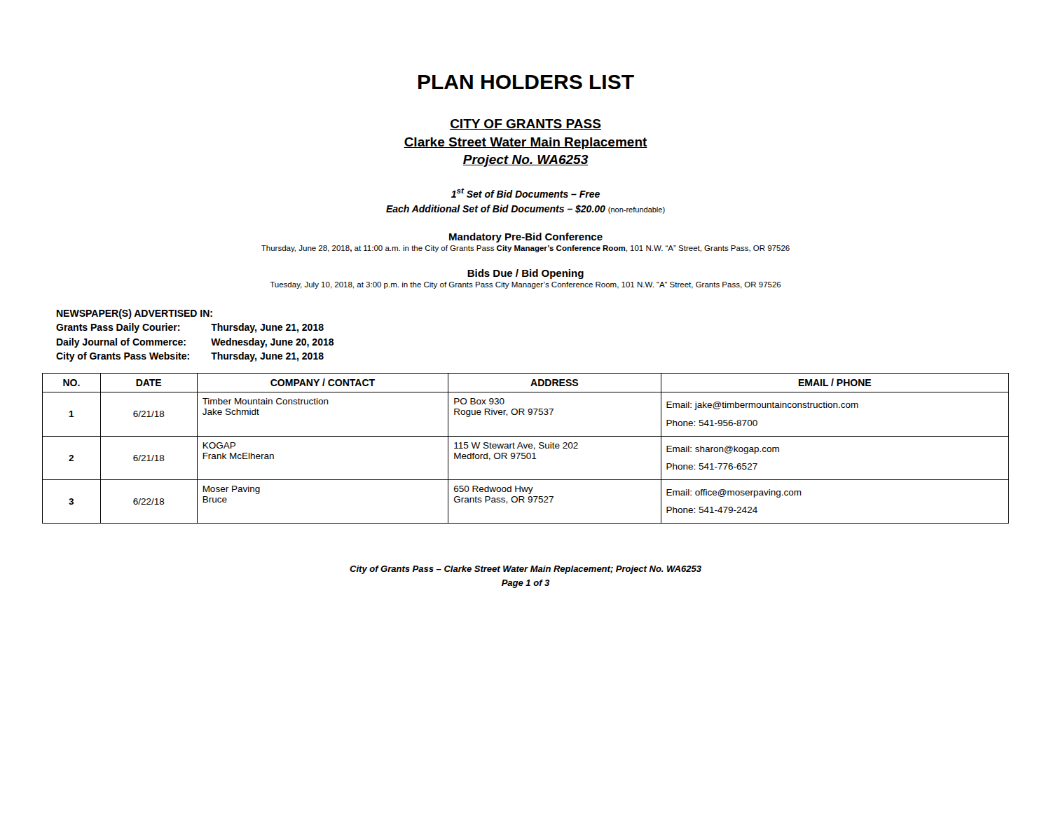PLAN HOLDERS LIST
CITY OF GRANTS PASS
Clarke Street Water Main Replacement
Project No. WA6253
1st Set of Bid Documents – Free
Each Additional Set of Bid Documents – $20.00 (non-refundable)
Mandatory Pre-Bid Conference
Thursday, June 28, 2018, at 11:00 a.m. in the City of Grants Pass City Manager’s Conference Room, 101 N.W. “A” Street, Grants Pass, OR 97526
Bids Due / Bid Opening
Tuesday, July 10, 2018, at 3:00 p.m. in the City of Grants Pass City Manager’s Conference Room, 101 N.W. “A” Street, Grants Pass, OR 97526
NEWSPAPER(S) ADVERTISED IN:
| Grants Pass Daily Courier: | Thursday, June 21, 2018 |
| Daily Journal of Commerce: | Wednesday, June 20, 2018 |
| City of Grants Pass Website: | Thursday, June 21, 2018 |
| NO. | DATE | COMPANY / CONTACT | ADDRESS | EMAIL / PHONE |
| --- | --- | --- | --- | --- |
| 1 | 6/21/18 | Timber Mountain Construction Jake Schmidt | PO Box 930 Rogue River, OR 97537 | Email: jake@timbermountainconstruction.com Phone: 541-956-8700 |
| 2 | 6/21/18 | KOGAP Frank McElheran | 115 W Stewart Ave, Suite 202 Medford, OR 97501 | Email: sharon@kogap.com Phone: 541-776-6527 |
| 3 | 6/22/18 | Moser Paving Bruce | 650 Redwood Hwy Grants Pass, OR 97527 | Email: office@moserpaving.com Phone: 541-479-2424 |
City of Grants Pass – Clarke Street Water Main Replacement; Project No. WA6253
Page 1 of 3